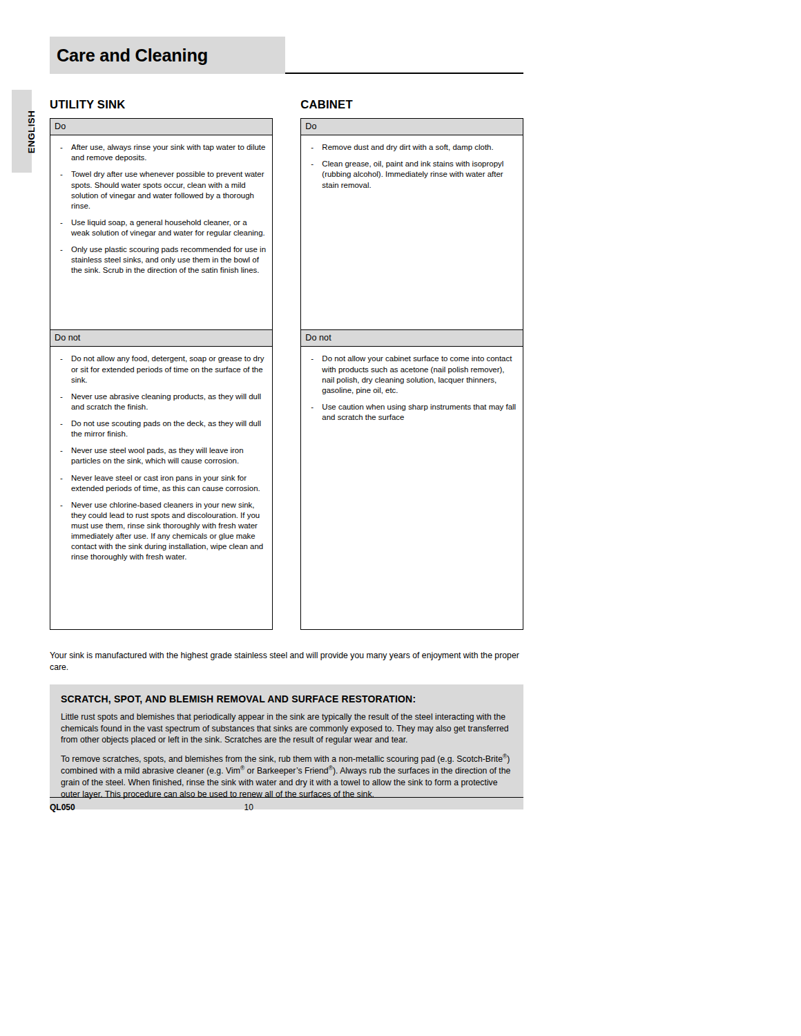ENGLISH
Care and Cleaning
UTILITY SINK
Do
After use, always rinse your sink with tap water to dilute and remove deposits.
Towel dry after use whenever possible to prevent water spots. Should water spots occur, clean with a mild solution of vinegar and water followed by a thorough rinse.
Use liquid soap, a general household cleaner, or a weak solution of vinegar and water for regular cleaning.
Only use plastic scouring pads recommended for use in stainless steel sinks, and only use them in the bowl of the sink. Scrub in the direction of the satin finish lines.
Do not
Do not allow any food, detergent, soap or grease to dry or sit for extended periods of time on the surface of the sink.
Never use abrasive cleaning products, as they will dull and scratch the finish.
Do not use scouting pads on the deck, as they will dull the mirror finish.
Never use steel wool pads, as they will leave iron particles on the sink, which will cause corrosion.
Never leave steel or cast iron pans in your sink for extended periods of time, as this can cause corrosion.
Never use chlorine-based cleaners in your new sink, they could lead to rust spots and discolouration. If you must use them, rinse sink thoroughly with fresh water immediately after use. If any chemicals or glue make contact with the sink during installation, wipe clean and rinse thoroughly with fresh water.
CABINET
Do
Remove dust and dry dirt with a soft, damp cloth.
Clean grease, oil, paint and ink stains with isopropyl (rubbing alcohol). Immediately rinse with water after stain removal.
Do not
Do not allow your cabinet surface to come into contact with products such as acetone (nail polish remover), nail polish, dry cleaning solution, lacquer thinners, gasoline, pine oil, etc.
Use caution when using sharp instruments that may fall and scratch the surface
Your sink is manufactured with the highest grade stainless steel and will provide you many years of enjoyment with the proper care.
SCRATCH, SPOT, AND BLEMISH REMOVAL AND SURFACE RESTORATION:
Little rust spots and blemishes that periodically appear in the sink are typically the result of the steel interacting with the chemicals found in the vast spectrum of substances that sinks are commonly exposed to. They may also get transferred from other objects placed or left in the sink. Scratches are the result of regular wear and tear.
To remove scratches, spots, and blemishes from the sink, rub them with a non-metallic scouring pad (e.g. Scotch-Brite®) combined with a mild abrasive cleaner (e.g. Vim® or Barkeeper’s Friend®). Always rub the surfaces in the direction of the grain of the steel. When finished, rinse the sink with water and dry it with a towel to allow the sink to form a protective outer layer. This procedure can also be used to renew all of the surfaces of the sink.
QL050 10